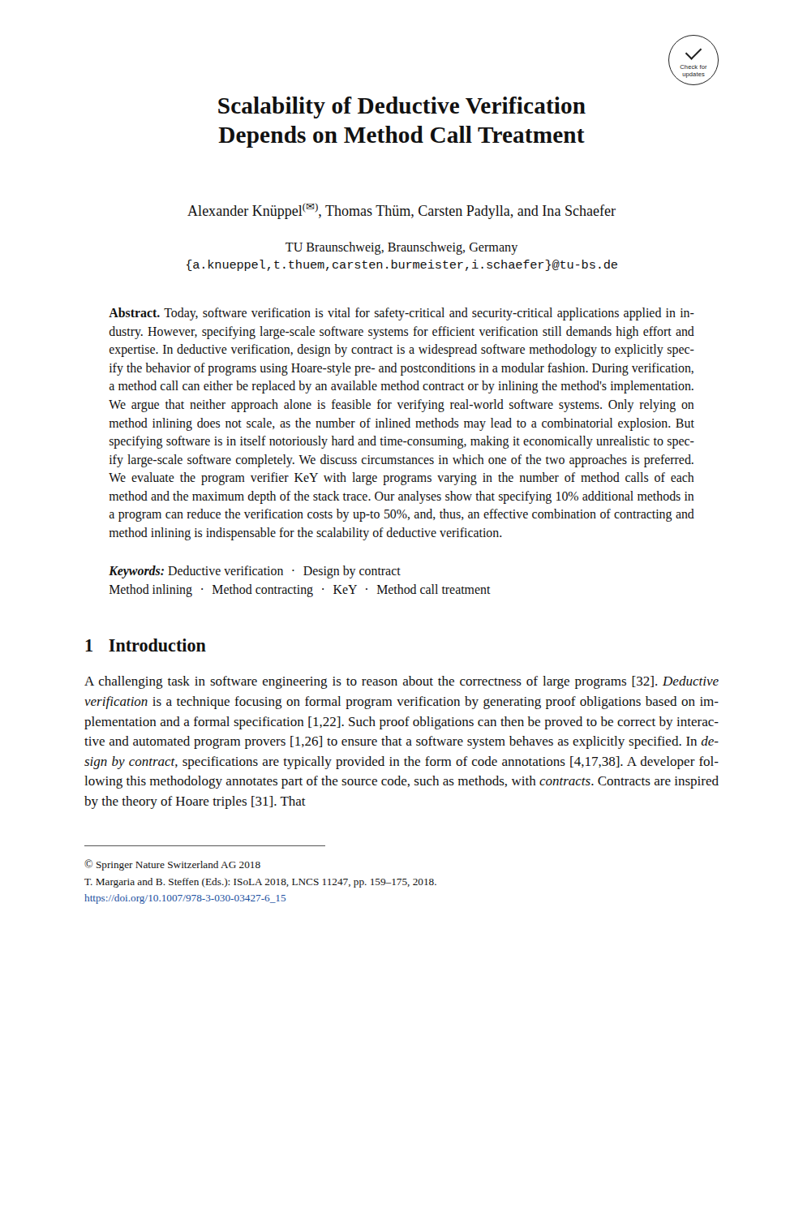Check for
updates
Scalability of Deductive Verification
Depends on Method Call Treatment
Alexander Knüppel(✉), Thomas Thüm, Carsten Padylla, and Ina Schaefer
TU Braunschweig, Braunschweig, Germany
{a.knueppel,t.thuem,carsten.burmeister,i.schaefer}@tu-bs.de
Abstract. Today, software verification is vital for safety-critical and security-critical applications applied in industry. However, specifying large-scale software systems for efficient verification still demands high effort and expertise. In deductive verification, design by contract is a widespread software methodology to explicitly specify the behavior of programs using Hoare-style pre- and postconditions in a modular fashion. During verification, a method call can either be replaced by an available method contract or by inlining the method's implementation. We argue that neither approach alone is feasible for verifying real-world software systems. Only relying on method inlining does not scale, as the number of inlined methods may lead to a combinatorial explosion. But specifying software is in itself notoriously hard and time-consuming, making it economically unrealistic to specify large-scale software completely. We discuss circumstances in which one of the two approaches is preferred. We evaluate the program verifier KeY with large programs varying in the number of method calls of each method and the maximum depth of the stack trace. Our analyses show that specifying 10% additional methods in a program can reduce the verification costs by up-to 50%, and, thus, an effective combination of contracting and method inlining is indispensable for the scalability of deductive verification.
Keywords: Deductive verification · Design by contract
Method inlining · Method contracting · KeY · Method call treatment
1 Introduction
A challenging task in software engineering is to reason about the correctness of large programs [32]. Deductive verification is a technique focusing on formal program verification by generating proof obligations based on implementation and a formal specification [1,22]. Such proof obligations can then be proved to be correct by interactive and automated program provers [1,26] to ensure that a software system behaves as explicitly specified. In design by contract, specifications are typically provided in the form of code annotations [4,17,38]. A developer following this methodology annotates part of the source code, such as methods, with contracts. Contracts are inspired by the theory of Hoare triples [31]. That
© Springer Nature Switzerland AG 2018
T. Margaria and B. Steffen (Eds.): ISoLA 2018, LNCS 11247, pp. 159–175, 2018.
https://doi.org/10.1007/978-3-030-03427-6_15